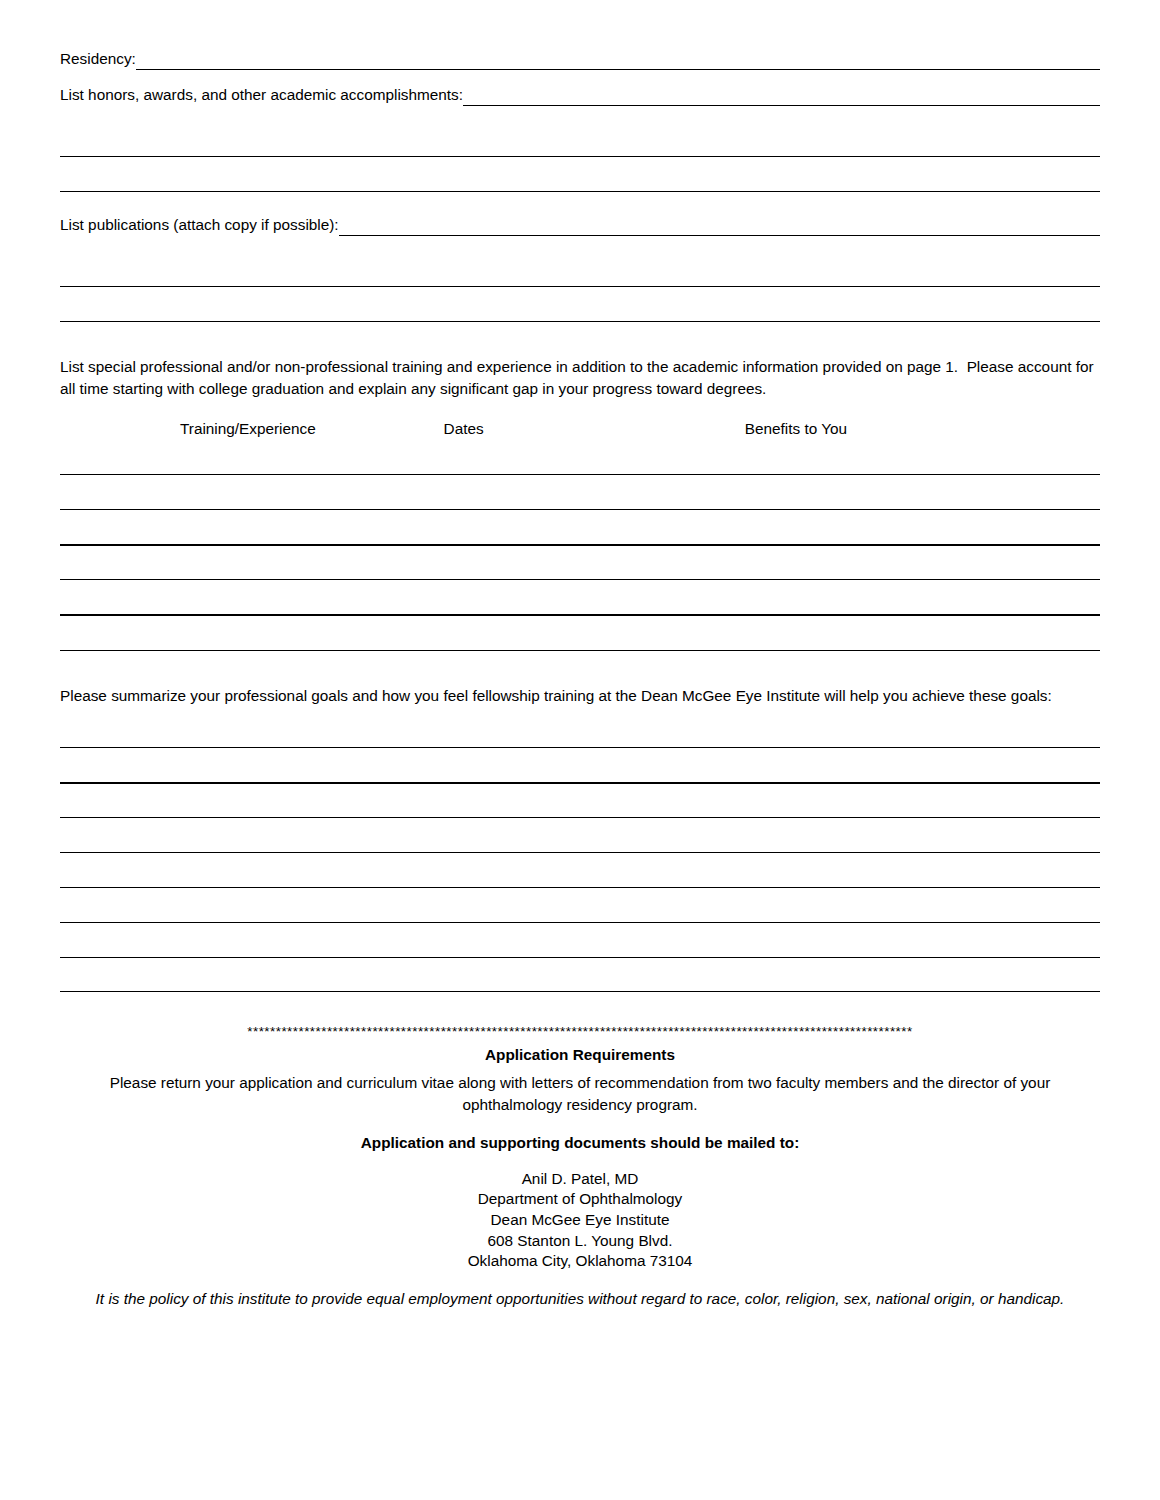Residency:
List honors, awards, and other academic accomplishments:
List publications (attach copy if possible):
List special professional and/or non-professional training and experience in addition to the academic information provided on page 1. Please account for all time starting with college graduation and explain any significant gap in your progress toward degrees.
Training/Experience Dates Benefits to You
Please summarize your professional goals and how you feel fellowship training at the Dean McGee Eye Institute will help you achieve these goals:
*********************************************************************************************************************
Application Requirements
Please return your application and curriculum vitae along with letters of recommendation from two faculty members and the director of your ophthalmology residency program.
Application and supporting documents should be mailed to:
Anil D. Patel, MD
Department of Ophthalmology
Dean McGee Eye Institute
608 Stanton L. Young Blvd.
Oklahoma City, Oklahoma 73104
It is the policy of this institute to provide equal employment opportunities without regard to race, color, religion, sex, national origin, or handicap.